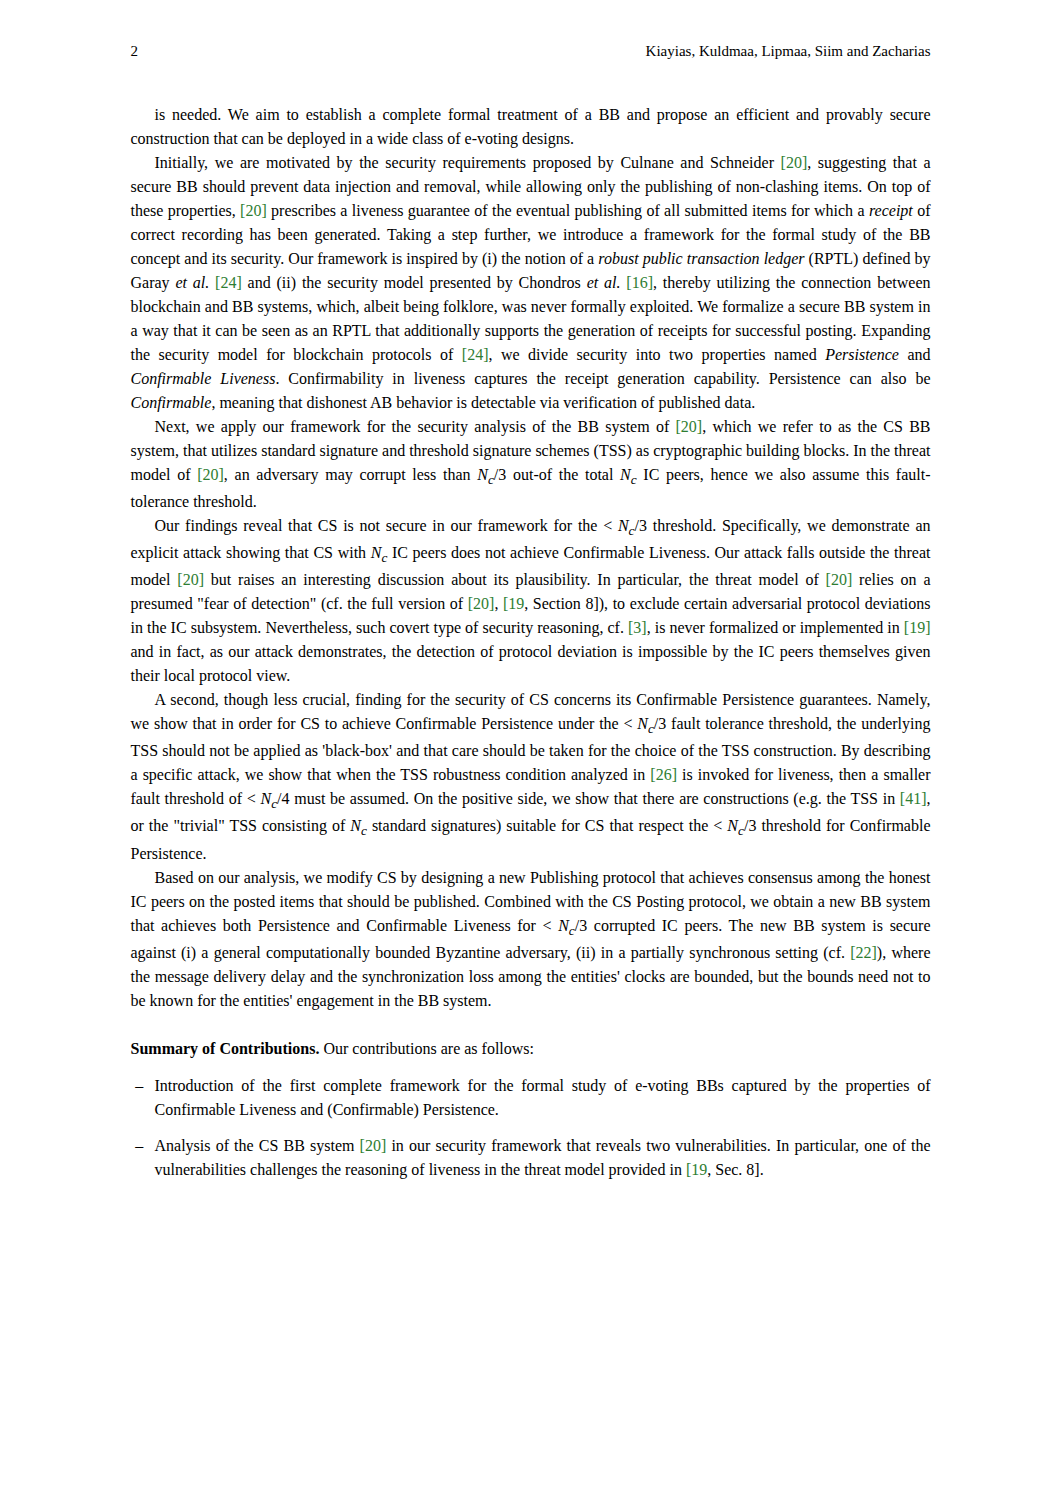2 Kiayias, Kuldmaa, Lipmaa, Siim and Zacharias
is needed. We aim to establish a complete formal treatment of a BB and propose an efficient and provably secure construction that can be deployed in a wide class of e-voting designs.
Initially, we are motivated by the security requirements proposed by Culnane and Schneider [20], suggesting that a secure BB should prevent data injection and removal, while allowing only the publishing of non-clashing items. On top of these properties, [20] prescribes a liveness guarantee of the eventual publishing of all submitted items for which a receipt of correct recording has been generated. Taking a step further, we introduce a framework for the formal study of the BB concept and its security. Our framework is inspired by (i) the notion of a robust public transaction ledger (RPTL) defined by Garay et al. [24] and (ii) the security model presented by Chondros et al. [16], thereby utilizing the connection between blockchain and BB systems, which, albeit being folklore, was never formally exploited. We formalize a secure BB system in a way that it can be seen as an RPTL that additionally supports the generation of receipts for successful posting. Expanding the security model for blockchain protocols of [24], we divide security into two properties named Persistence and Confirmable Liveness. Confirmability in liveness captures the receipt generation capability. Persistence can also be Confirmable, meaning that dishonest AB behavior is detectable via verification of published data.
Next, we apply our framework for the security analysis of the BB system of [20], which we refer to as the CS BB system, that utilizes standard signature and threshold signature schemes (TSS) as cryptographic building blocks. In the threat model of [20], an adversary may corrupt less than Nc/3 out-of the total Nc IC peers, hence we also assume this fault-tolerance threshold.
Our findings reveal that CS is not secure in our framework for the < Nc/3 threshold. Specifically, we demonstrate an explicit attack showing that CS with Nc IC peers does not achieve Confirmable Liveness. Our attack falls outside the threat model [20] but raises an interesting discussion about its plausibility. In particular, the threat model of [20] relies on a presumed "fear of detection" (cf. the full version of [20], [19, Section 8]), to exclude certain adversarial protocol deviations in the IC subsystem. Nevertheless, such covert type of security reasoning, cf. [3], is never formalized or implemented in [19] and in fact, as our attack demonstrates, the detection of protocol deviation is impossible by the IC peers themselves given their local protocol view.
A second, though less crucial, finding for the security of CS concerns its Confirmable Persistence guarantees. Namely, we show that in order for CS to achieve Confirmable Persistence under the < Nc/3 fault tolerance threshold, the underlying TSS should not be applied as 'black-box' and that care should be taken for the choice of the TSS construction. By describing a specific attack, we show that when the TSS robustness condition analyzed in [26] is invoked for liveness, then a smaller fault threshold of < Nc/4 must be assumed. On the positive side, we show that there are constructions (e.g. the TSS in [41], or the "trivial" TSS consisting of Nc standard signatures) suitable for CS that respect the < Nc/3 threshold for Confirmable Persistence.
Based on our analysis, we modify CS by designing a new Publishing protocol that achieves consensus among the honest IC peers on the posted items that should be published. Combined with the CS Posting protocol, we obtain a new BB system that achieves both Persistence and Confirmable Liveness for < Nc/3 corrupted IC peers. The new BB system is secure against (i) a general computationally bounded Byzantine adversary, (ii) in a partially synchronous setting (cf. [22]), where the message delivery delay and the synchronization loss among the entities' clocks are bounded, but the bounds need not to be known for the entities' engagement in the BB system.
Summary of Contributions. Our contributions are as follows:
Introduction of the first complete framework for the formal study of e-voting BBs captured by the properties of Confirmable Liveness and (Confirmable) Persistence.
Analysis of the CS BB system [20] in our security framework that reveals two vulnerabilities. In particular, one of the vulnerabilities challenges the reasoning of liveness in the threat model provided in [19, Sec. 8].